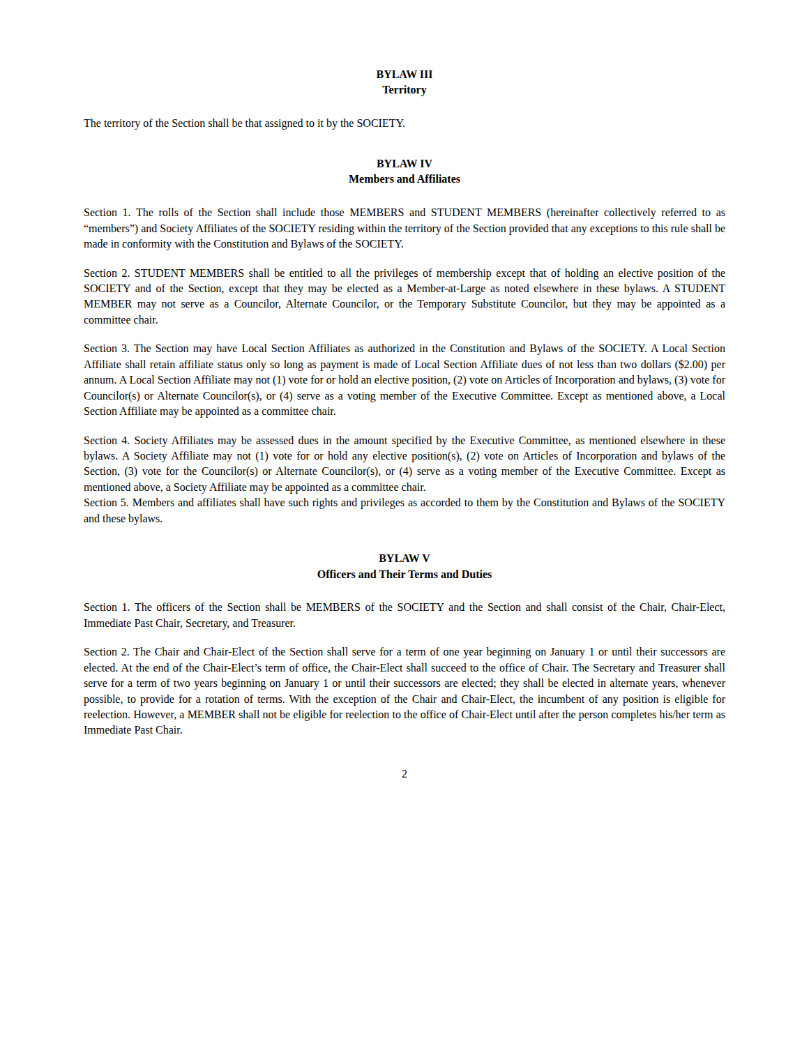BYLAW III
Territory
The territory of the Section shall be that assigned to it by the SOCIETY.
BYLAW IV
Members and Affiliates
Section 1. The rolls of the Section shall include those MEMBERS and STUDENT MEMBERS (hereinafter collectively referred to as “members”) and Society Affiliates of the SOCIETY residing within the territory of the Section provided that any exceptions to this rule shall be made in conformity with the Constitution and Bylaws of the SOCIETY.
Section 2. STUDENT MEMBERS shall be entitled to all the privileges of membership except that of holding an elective position of the SOCIETY and of the Section, except that they may be elected as a Member-at-Large as noted elsewhere in these bylaws. A STUDENT MEMBER may not serve as a Councilor, Alternate Councilor, or the Temporary Substitute Councilor, but they may be appointed as a committee chair.
Section 3. The Section may have Local Section Affiliates as authorized in the Constitution and Bylaws of the SOCIETY. A Local Section Affiliate shall retain affiliate status only so long as payment is made of Local Section Affiliate dues of not less than two dollars ($2.00) per annum. A Local Section Affiliate may not (1) vote for or hold an elective position, (2) vote on Articles of Incorporation and bylaws, (3) vote for Councilor(s) or Alternate Councilor(s), or (4) serve as a voting member of the Executive Committee. Except as mentioned above, a Local Section Affiliate may be appointed as a committee chair.
Section 4. Society Affiliates may be assessed dues in the amount specified by the Executive Committee, as mentioned elsewhere in these bylaws. A Society Affiliate may not (1) vote for or hold any elective position(s), (2) vote on Articles of Incorporation and bylaws of the Section, (3) vote for the Councilor(s) or Alternate Councilor(s), or (4) serve as a voting member of the Executive Committee. Except as mentioned above, a Society Affiliate may be appointed as a committee chair.
Section 5. Members and affiliates shall have such rights and privileges as accorded to them by the Constitution and Bylaws of the SOCIETY and these bylaws.
BYLAW V
Officers and Their Terms and Duties
Section 1. The officers of the Section shall be MEMBERS of the SOCIETY and the Section and shall consist of the Chair, Chair-Elect, Immediate Past Chair, Secretary, and Treasurer.
Section 2. The Chair and Chair-Elect of the Section shall serve for a term of one year beginning on January 1 or until their successors are elected. At the end of the Chair-Elect’s term of office, the Chair-Elect shall succeed to the office of Chair. The Secretary and Treasurer shall serve for a term of two years beginning on January 1 or until their successors are elected; they shall be elected in alternate years, whenever possible, to provide for a rotation of terms. With the exception of the Chair and Chair-Elect, the incumbent of any position is eligible for reelection. However, a MEMBER shall not be eligible for reelection to the office of Chair-Elect until after the person completes his/her term as Immediate Past Chair.
2